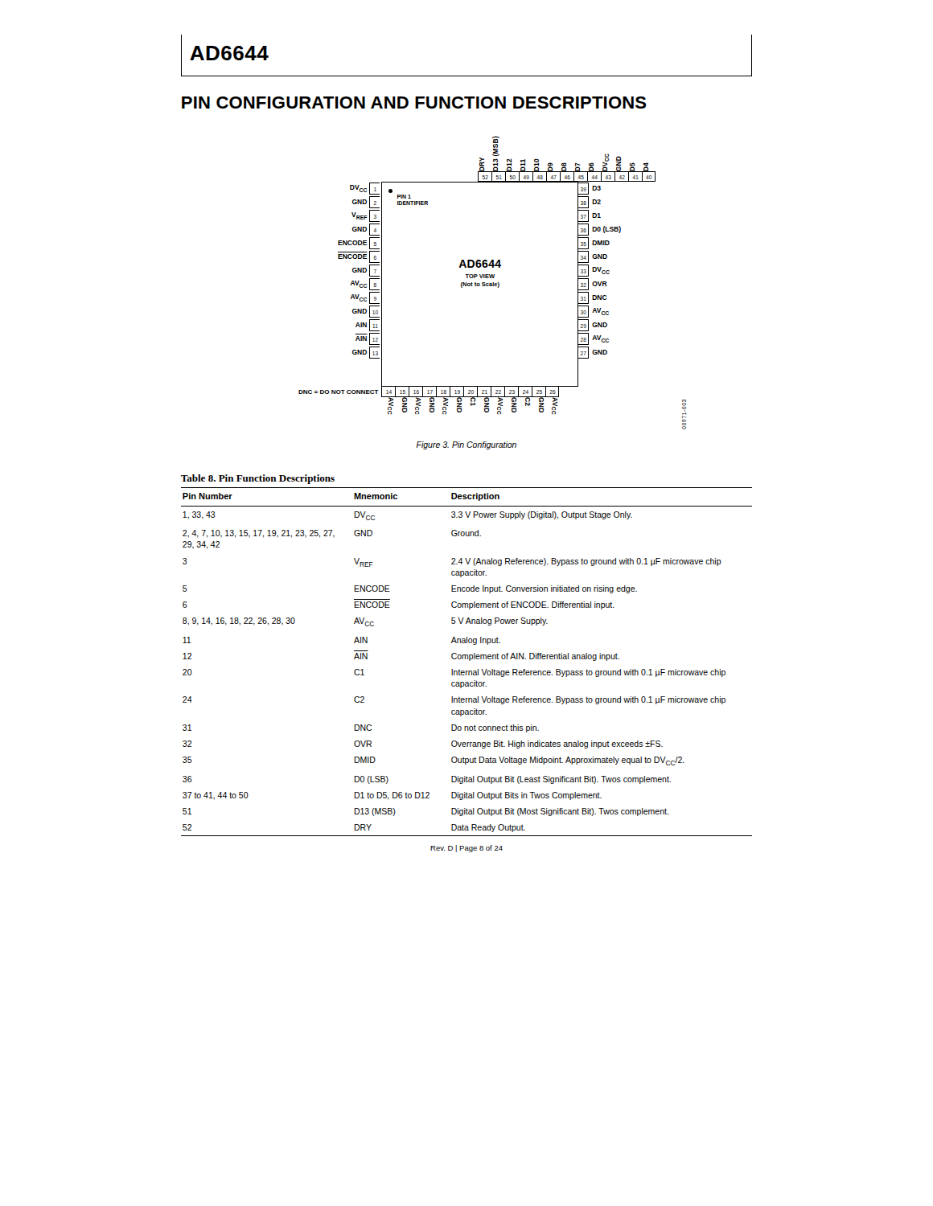AD6644
PIN CONFIGURATION AND FUNCTION DESCRIPTIONS
00971-003
DRY
D13 (MSB)
D12
D11
D10
D9
D8
D7
D6
DVCC
GND
D5
D4
52
51
50
49
48
47
46
45
44
43
42
41
40
DVCC 1
GND 2
VREF 3
GND 4
ENCODE 5
ENCODE 6
GND 7
AVCC 8
AVCC 9
GND 10
AIN 11
AIN 12
GND 13
PIN 1
IDENTIFIER
AD6644
TOP VIEW
(Not to Scale)
39 D3
38 D2
37 D1
36 D0 (LSB)
35 DMID
34 GND
33 DVCC
32 OVR
31 DNC
30 AVCC
29 GND
28 AVCC
27 GND
DNC = DO NOT CONNECT
14
15
16
17
18
19
20
21
22
23
24
25
26
AVCC
GND
AVCC
GND
AVCC
GND
C1
GND
AVCC
GND
C2
GND
AVCC
Figure 3. Pin Configuration
Table 8. Pin Function Descriptions
| Pin Number | Mnemonic | Description |
| --- | --- | --- |
| 1, 33, 43 | DV CC | 3.3 V Power Supply (Digital), Output Stage Only. |
| 2, 4, 7, 10, 13, 15, 17, 19, 21, 23, 25, 27, 29, 34, 42 | GND | Ground. |
| 3 | V REF | 2.4 V (Analog Reference). Bypass to ground with 0.1 µF microwave chip capacitor. |
| 5 | ENCODE | Encode Input. Conversion initiated on rising edge. |
| 6 | ENCODE | Complement of ENCODE. Differential input. |
| 8, 9, 14, 16, 18, 22, 26, 28, 30 | AV CC | 5 V Analog Power Supply. |
| 11 | AIN | Analog Input. |
| 12 | AIN | Complement of AIN. Differential analog input. |
| 20 | C1 | Internal Voltage Reference. Bypass to ground with 0.1 µF microwave chip capacitor. |
| 24 | C2 | Internal Voltage Reference. Bypass to ground with 0.1 µF microwave chip capacitor. |
| 31 | DNC | Do not connect this pin. |
| 32 | OVR | Overrange Bit. High indicates analog input exceeds ±FS. |
| 35 | DMID | Output Data Voltage Midpoint. Approximately equal to DV CC /2. |
| 36 | D0 (LSB) | Digital Output Bit (Least Significant Bit). Twos complement. |
| 37 to 41, 44 to 50 | D1 to D5, D6 to D12 | Digital Output Bits in Twos Complement. |
| 51 | D13 (MSB) | Digital Output Bit (Most Significant Bit). Twos complement. |
| 52 | DRY | Data Ready Output. |
Rev. D | Page 8 of 24